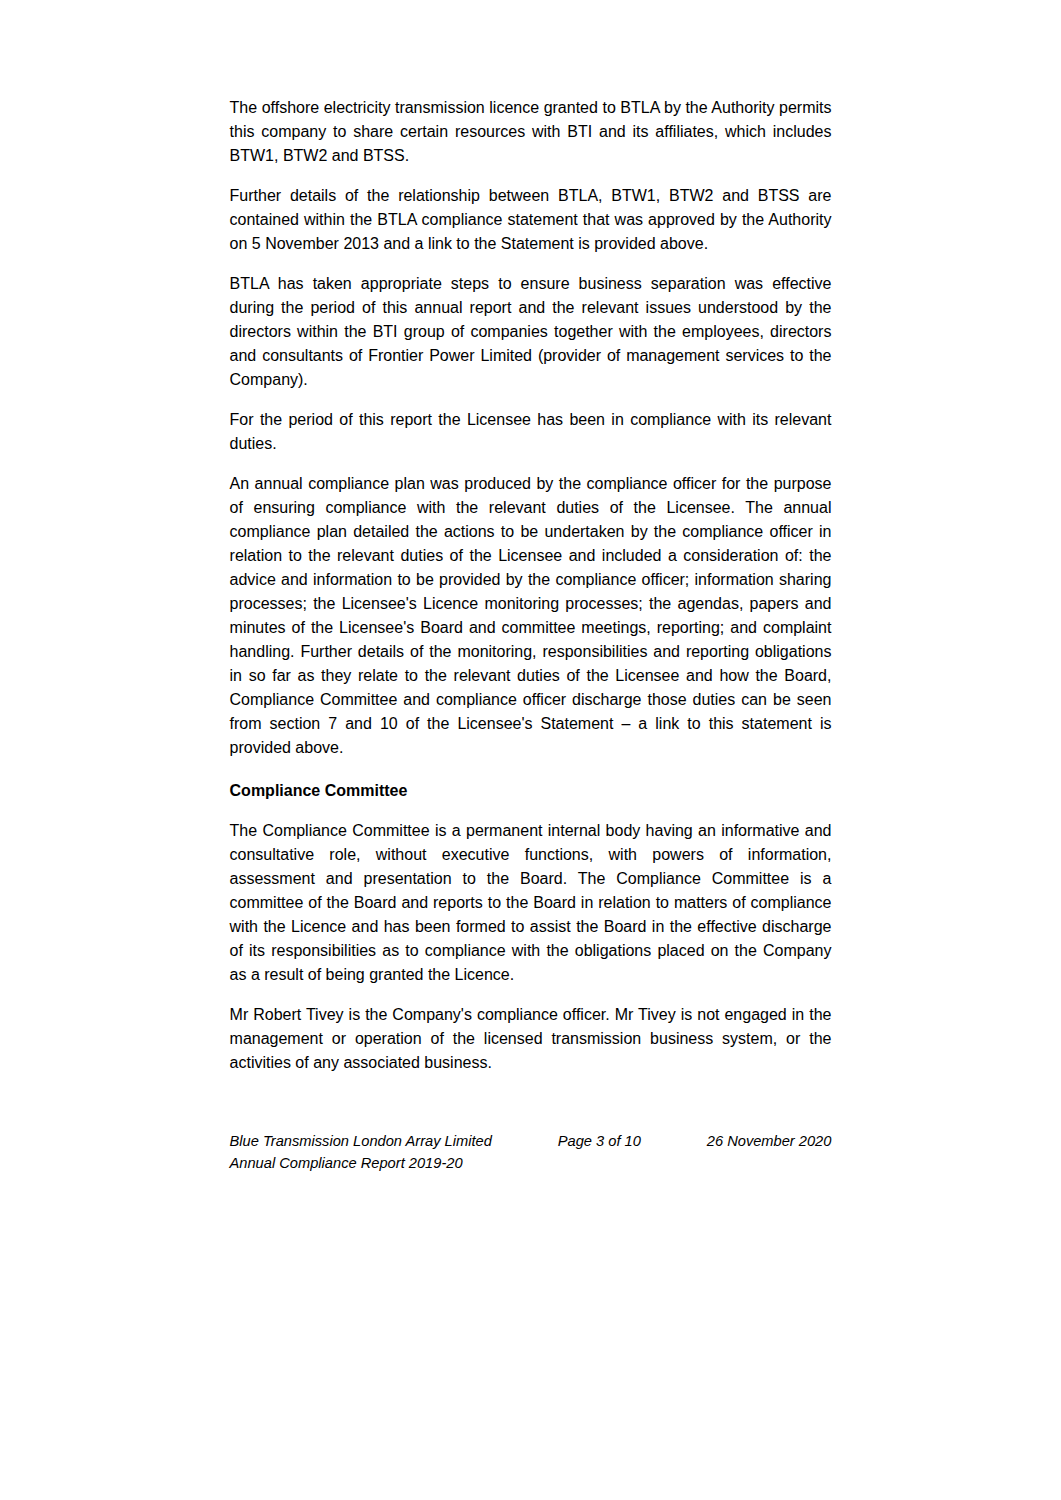The offshore electricity transmission licence granted to BTLA by the Authority permits this company to share certain resources with BTI and its affiliates, which includes BTW1, BTW2 and BTSS.
Further details of the relationship between BTLA, BTW1, BTW2 and BTSS are contained within the BTLA compliance statement that was approved by the Authority on 5 November 2013 and a link to the Statement is provided above.
BTLA has taken appropriate steps to ensure business separation was effective during the period of this annual report and the relevant issues understood by the directors within the BTI group of companies together with the employees, directors and consultants of Frontier Power Limited (provider of management services to the Company).
For the period of this report the Licensee has been in compliance with its relevant duties.
An annual compliance plan was produced by the compliance officer for the purpose of ensuring compliance with the relevant duties of the Licensee. The annual compliance plan detailed the actions to be undertaken by the compliance officer in relation to the relevant duties of the Licensee and included a consideration of: the advice and information to be provided by the compliance officer; information sharing processes; the Licensee's Licence monitoring processes; the agendas, papers and minutes of the Licensee's Board and committee meetings, reporting; and complaint handling. Further details of the monitoring, responsibilities and reporting obligations in so far as they relate to the relevant duties of the Licensee and how the Board, Compliance Committee and compliance officer discharge those duties can be seen from section 7 and 10 of the Licensee's Statement – a link to this statement is provided above.
Compliance Committee
The Compliance Committee is a permanent internal body having an informative and consultative role, without executive functions, with powers of information, assessment and presentation to the Board. The Compliance Committee is a committee of the Board and reports to the Board in relation to matters of compliance with the Licence and has been formed to assist the Board in the effective discharge of its responsibilities as to compliance with the obligations placed on the Company as a result of being granted the Licence.
Mr Robert Tivey is the Company's compliance officer. Mr Tivey is not engaged in the management or operation of the licensed transmission business system, or the activities of any associated business.
Blue Transmission London Array Limited
Annual Compliance Report 2019-20
Page 3 of 10
26 November 2020